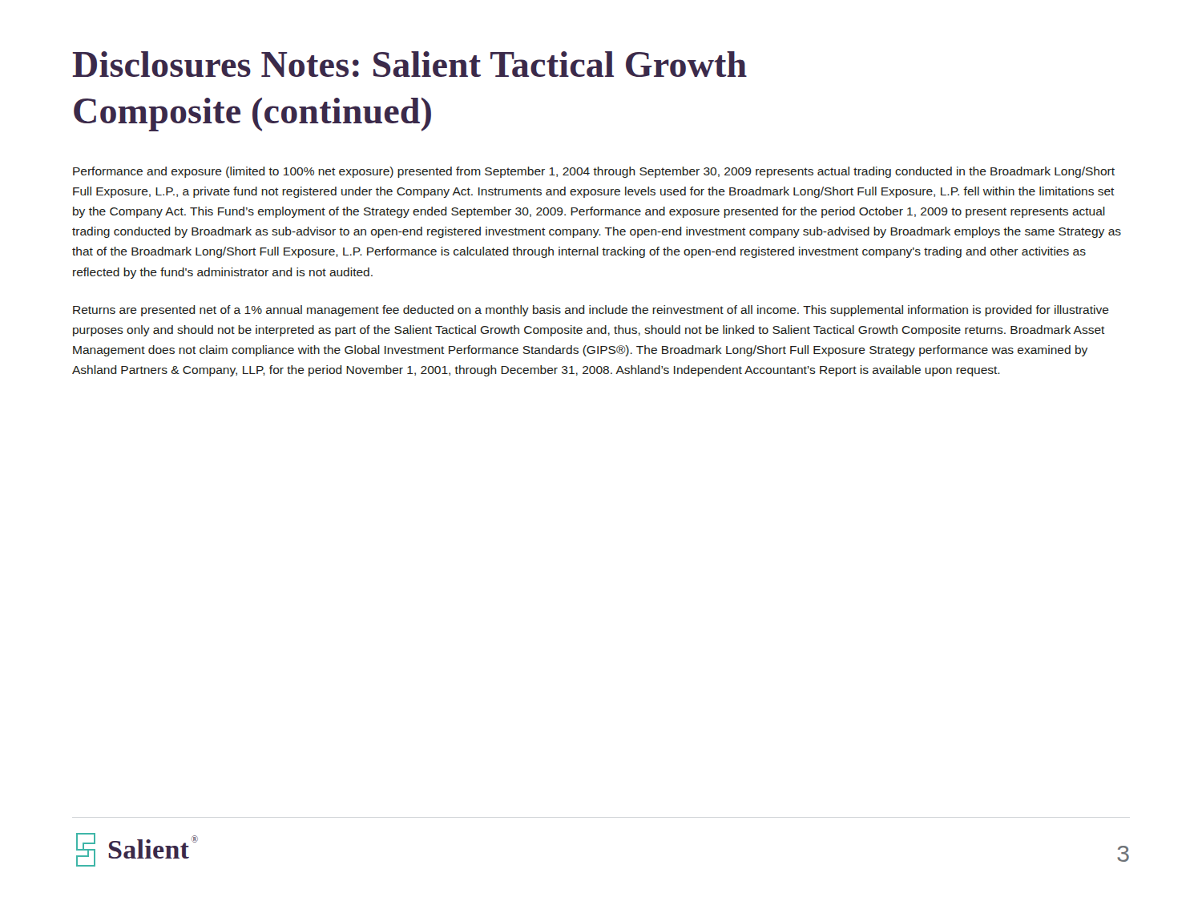Disclosures Notes: Salient Tactical Growth
Composite (continued)
Performance and exposure (limited to 100% net exposure) presented from September 1, 2004 through September 30, 2009 represents actual trading conducted in the Broadmark Long/Short Full Exposure, L.P., a private fund not registered under the Company Act. Instruments and exposure levels used for the Broadmark Long/Short Full Exposure, L.P. fell within the limitations set by the Company Act. This Fund’s employment of the Strategy ended September 30, 2009. Performance and exposure presented for the period October 1, 2009 to present represents actual trading conducted by Broadmark as sub-advisor to an open-end registered investment company. The open-end investment company sub-advised by Broadmark employs the same Strategy as that of the Broadmark Long/Short Full Exposure, L.P. Performance is calculated through internal tracking of the open-end registered investment company's trading and other activities as reflected by the fund's administrator and is not audited.
Returns are presented net of a 1% annual management fee deducted on a monthly basis and include the reinvestment of all income. This supplemental information is provided for illustrative purposes only and should not be interpreted as part of the Salient Tactical Growth Composite and, thus, should not be linked to Salient Tactical Growth Composite returns. Broadmark Asset Management does not claim compliance with the Global Investment Performance Standards (GIPS®). The Broadmark Long/Short Full Exposure Strategy performance was examined by Ashland Partners & Company, LLP, for the period November 1, 2001, through December 31, 2008. Ashland’s Independent Accountant’s Report is available upon request.
Salient®
3